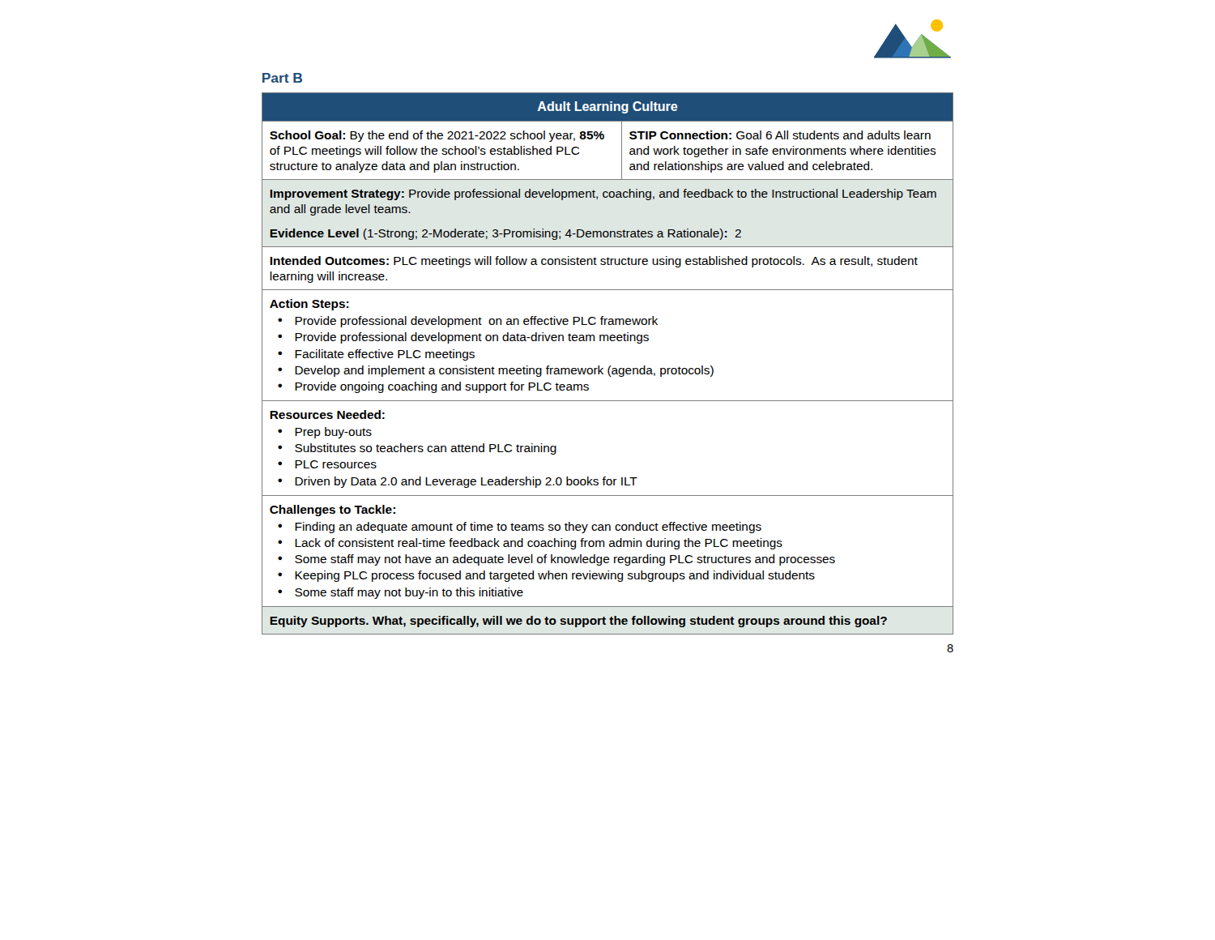Part B
| Adult Learning Culture |
| School Goal: By the end of the 2021-2022 school year, 85% of PLC meetings will follow the school’s established PLC structure to analyze data and plan instruction. | STIP Connection: Goal 6 All students and adults learn and work together in safe environments where identities and relationships are valued and celebrated. |
| Improvement Strategy: Provide professional development, coaching, and feedback to the Instructional Leadership Team and all grade level teams. Evidence Level (1-Strong; 2-Moderate; 3-Promising; 4-Demonstrates a Rationale) : 2 |
| Intended Outcomes: PLC meetings will follow a consistent structure using established protocols. As a result, student learning will increase. |
| Action Steps: Provide professional development on an effective PLC framework Provide professional development on data-driven team meetings Facilitate effective PLC meetings Develop and implement a consistent meeting framework (agenda, protocols) Provide ongoing coaching and support for PLC teams |
| Resources Needed: Prep buy-outs Substitutes so teachers can attend PLC training PLC resources Driven by Data 2.0 and Leverage Leadership 2.0 books for ILT |
| Challenges to Tackle: Finding an adequate amount of time to teams so they can conduct effective meetings Lack of consistent real-time feedback and coaching from admin during the PLC meetings Some staff may not have an adequate level of knowledge regarding PLC structures and processes Keeping PLC process focused and targeted when reviewing subgroups and individual students Some staff may not buy-in to this initiative |
| Equity Supports. What, specifically, will we do to support the following student groups around this goal? |
8